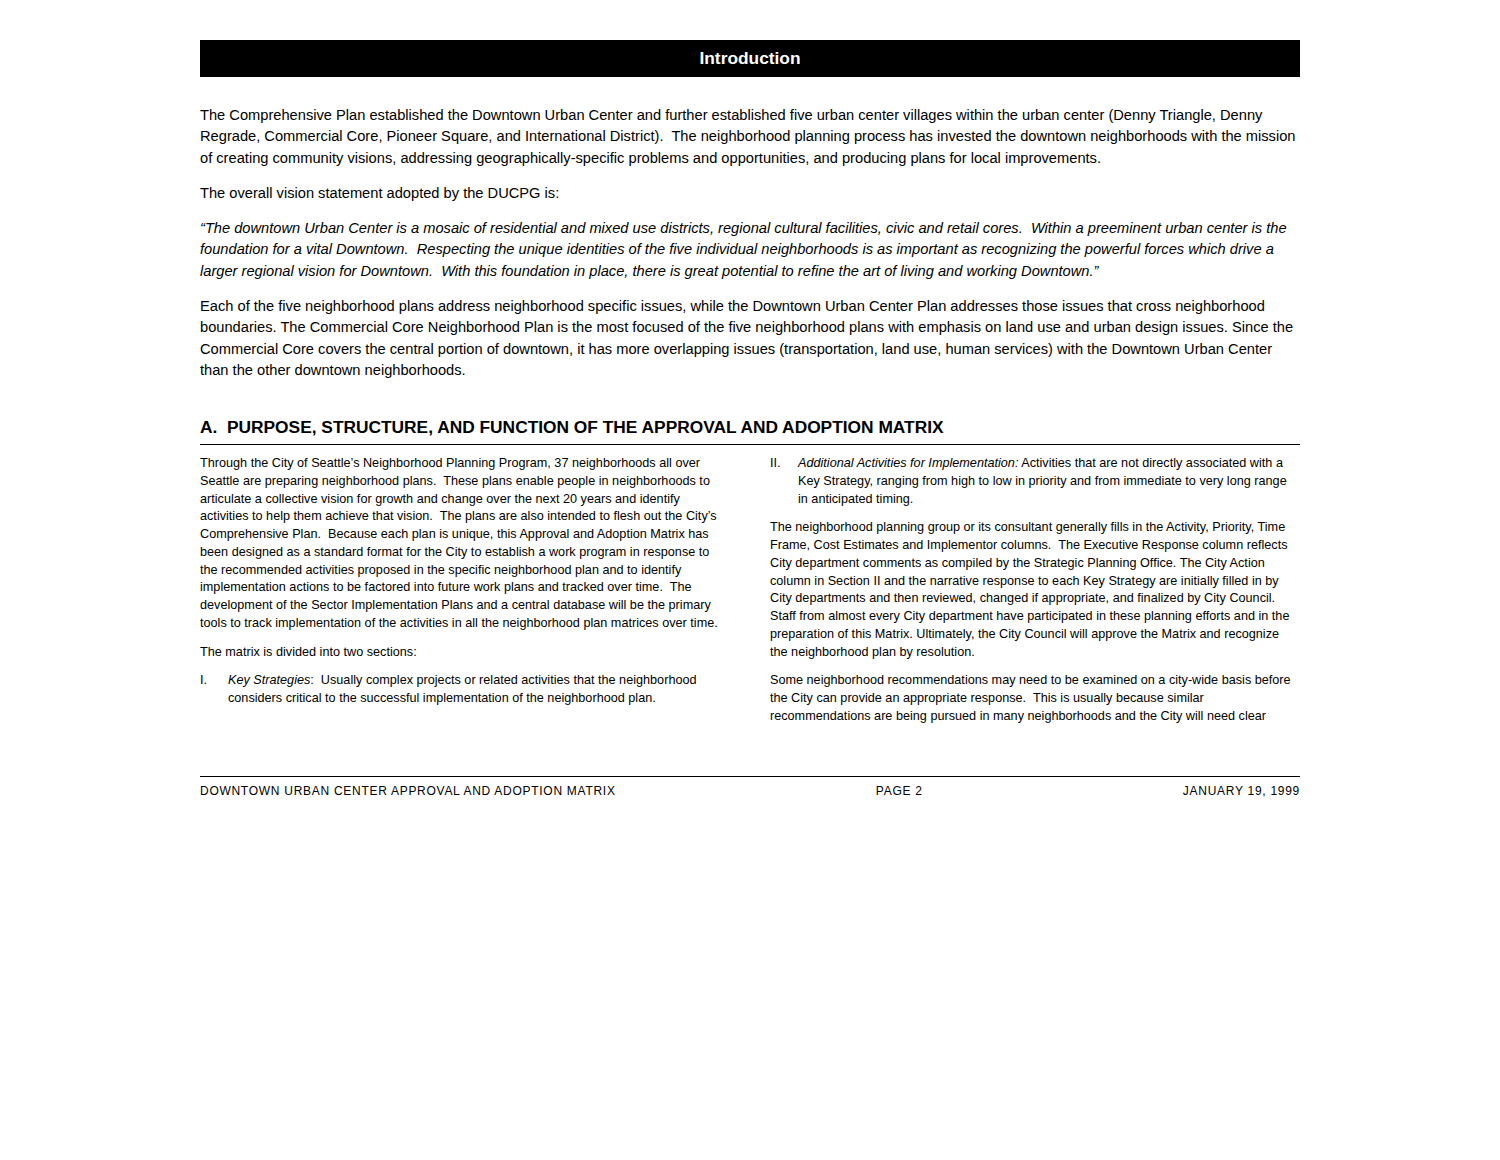Introduction
The Comprehensive Plan established the Downtown Urban Center and further established five urban center villages within the urban center (Denny Triangle, Denny Regrade, Commercial Core, Pioneer Square, and International District). The neighborhood planning process has invested the downtown neighborhoods with the mission of creating community visions, addressing geographically-specific problems and opportunities, and producing plans for local improvements.
The overall vision statement adopted by the DUCPG is:
“The downtown Urban Center is a mosaic of residential and mixed use districts, regional cultural facilities, civic and retail cores. Within a preeminent urban center is the foundation for a vital Downtown. Respecting the unique identities of the five individual neighborhoods is as important as recognizing the powerful forces which drive a larger regional vision for Downtown. With this foundation in place, there is great potential to refine the art of living and working Downtown.”
Each of the five neighborhood plans address neighborhood specific issues, while the Downtown Urban Center Plan addresses those issues that cross neighborhood boundaries. The Commercial Core Neighborhood Plan is the most focused of the five neighborhood plans with emphasis on land use and urban design issues. Since the Commercial Core covers the central portion of downtown, it has more overlapping issues (transportation, land use, human services) with the Downtown Urban Center than the other downtown neighborhoods.
A. PURPOSE, STRUCTURE, AND FUNCTION OF THE APPROVAL AND ADOPTION MATRIX
Through the City of Seattle’s Neighborhood Planning Program, 37 neighborhoods all over Seattle are preparing neighborhood plans. These plans enable people in neighborhoods to articulate a collective vision for growth and change over the next 20 years and identify activities to help them achieve that vision. The plans are also intended to flesh out the City’s Comprehensive Plan. Because each plan is unique, this Approval and Adoption Matrix has been designed as a standard format for the City to establish a work program in response to the recommended activities proposed in the specific neighborhood plan and to identify implementation actions to be factored into future work plans and tracked over time. The development of the Sector Implementation Plans and a central database will be the primary tools to track implementation of the activities in all the neighborhood plan matrices over time.
The matrix is divided into two sections:
I. Key Strategies: Usually complex projects or related activities that the neighborhood considers critical to the successful implementation of the neighborhood plan.
II. Additional Activities for Implementation: Activities that are not directly associated with a Key Strategy, ranging from high to low in priority and from immediate to very long range in anticipated timing.
The neighborhood planning group or its consultant generally fills in the Activity, Priority, Time Frame, Cost Estimates and Implementor columns. The Executive Response column reflects City department comments as compiled by the Strategic Planning Office. The City Action column in Section II and the narrative response to each Key Strategy are initially filled in by City departments and then reviewed, changed if appropriate, and finalized by City Council. Staff from almost every City department have participated in these planning efforts and in the preparation of this Matrix. Ultimately, the City Council will approve the Matrix and recognize the neighborhood plan by resolution.
Some neighborhood recommendations may need to be examined on a city-wide basis before the City can provide an appropriate response. This is usually because similar recommendations are being pursued in many neighborhoods and the City will need clear
DOWNTOWN URBAN CENTER APPROVAL AND ADOPTION MATRIX PAGE 2 JANUARY 19, 1999